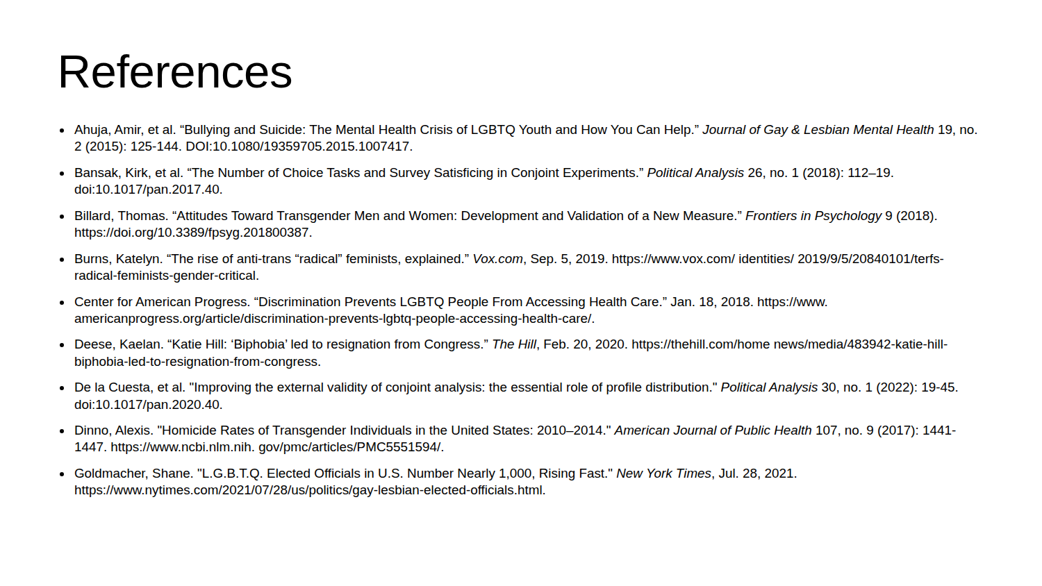References
Ahuja, Amir, et al. “Bullying and Suicide: The Mental Health Crisis of LGBTQ Youth and How You Can Help.” Journal of Gay & Lesbian Mental Health 19, no. 2 (2015): 125-144. DOI:10.1080/19359705.2015.1007417.
Bansak, Kirk, et al. “The Number of Choice Tasks and Survey Satisficing in Conjoint Experiments.” Political Analysis 26, no. 1 (2018): 112–19. doi:10.1017/pan.2017.40.
Billard, Thomas. “Attitudes Toward Transgender Men and Women: Development and Validation of a New Measure.” Frontiers in Psychology 9 (2018). https://doi.org/10.3389/fpsyg.201800387.
Burns, Katelyn. “The rise of anti-trans “radical” feminists, explained.” Vox.com, Sep. 5, 2019. https://www.vox.com/ identities/ 2019/9/5/20840101/terfs-radical-feminists-gender-critical.
Center for American Progress. “Discrimination Prevents LGBTQ People From Accessing Health Care.” Jan. 18, 2018. https://www. americanprogress.org/article/discrimination-prevents-lgbtq-people-accessing-health-care/.
Deese, Kaelan. “Katie Hill: ‘Biphobia’ led to resignation from Congress.” The Hill, Feb. 20, 2020. https://thehill.com/home news/media/483942-katie-hill-biphobia-led-to-resignation-from-congress.
De la Cuesta, et al. "Improving the external validity of conjoint analysis: the essential role of profile distribution." Political Analysis 30, no. 1 (2022): 19-45. doi:10.1017/pan.2020.40.
Dinno, Alexis. "Homicide Rates of Transgender Individuals in the United States: 2010–2014." American Journal of Public Health 107, no. 9 (2017): 1441-1447. https://www.ncbi.nlm.nih. gov/pmc/articles/PMC5551594/.
Goldmacher, Shane. "L.G.B.T.Q. Elected Officials in U.S. Number Nearly 1,000, Rising Fast." New York Times, Jul. 28, 2021. https://www.nytimes.com/2021/07/28/us/politics/gay-lesbian-elected-officials.html.